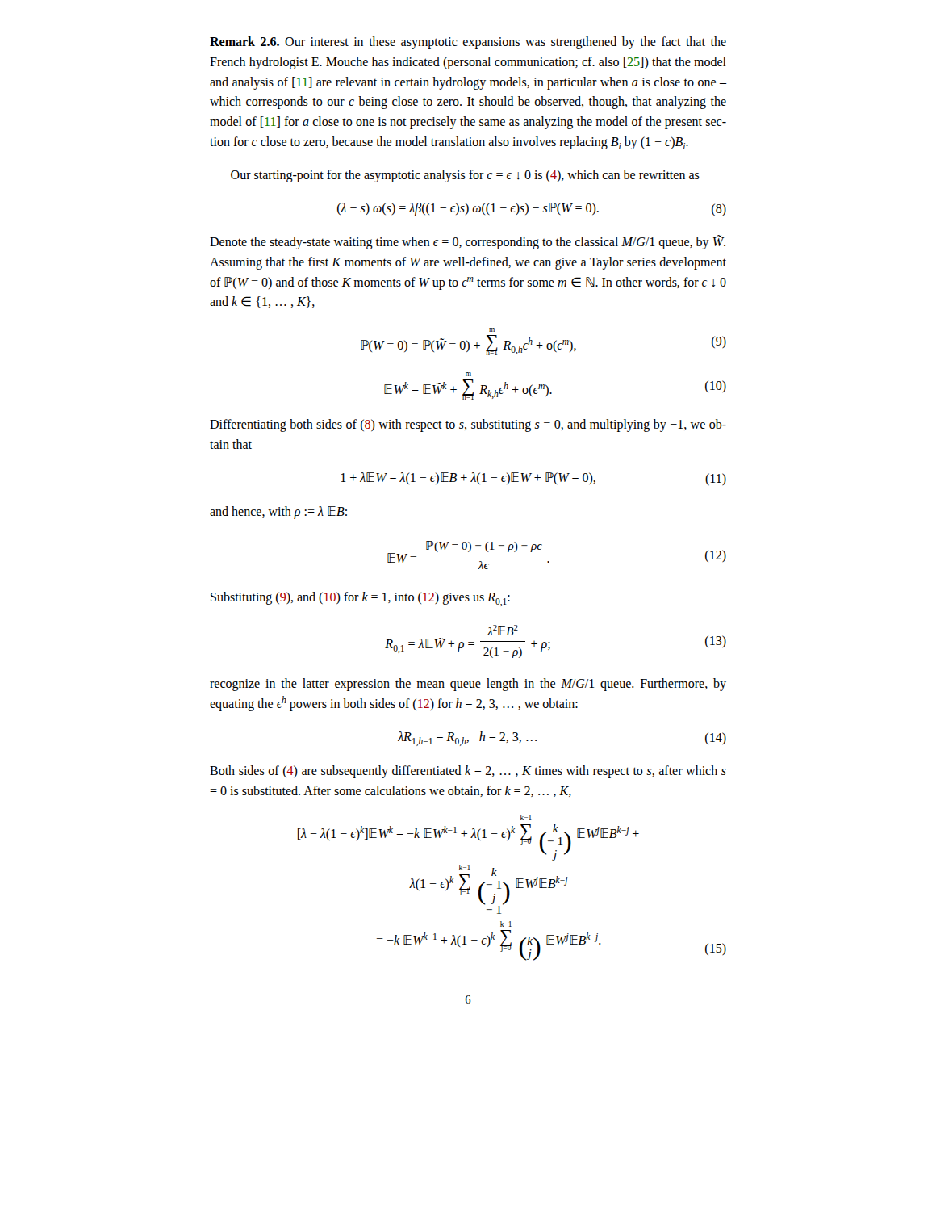Remark 2.6. Our interest in these asymptotic expansions was strengthened by the fact that the French hydrologist E. Mouche has indicated (personal communication; cf. also [25]) that the model and analysis of [11] are relevant in certain hydrology models, in particular when a is close to one – which corresponds to our c being close to zero. It should be observed, though, that analyzing the model of [11] for a close to one is not precisely the same as analyzing the model of the present section for c close to zero, because the model translation also involves replacing Bi by (1 − c)Bi.
Our starting-point for the asymptotic analysis for c = ϵ ↓ 0 is (4), which can be rewritten as
(λ − s) ω(s) = λβ((1 − ϵ)s) ω((1 − ϵ)s) − sℙ(W = 0). (8)
Denote the steady-state waiting time when ϵ = 0, corresponding to the classical M/G/1 queue, by W̃. Assuming that the first K moments of W are well-defined, we can give a Taylor series development of ℙ(W = 0) and of those K moments of W up to ϵm terms for some m ∈ ℕ. In other words, for ϵ ↓ 0 and k ∈ {1, … , K},
ℙ(W = 0) = ℙ(W̃ = 0) + m∑h=1 R0,hϵh + o(ϵm), (9)
𝔼Wk = 𝔼W̃k + m∑h=1 Rk,hϵh + o(ϵm). (10)
Differentiating both sides of (8) with respect to s, substituting s = 0, and multiplying by −1, we obtain that
1 + λ𝔼W = λ(1 − ϵ)𝔼B + λ(1 − ϵ)𝔼W + ℙ(W = 0), (11)
and hence, with ρ := λ 𝔼B:
𝔼W = ℙ(W = 0) − (1 − ρ) − ρϵ λϵ. (12)
Substituting (9), and (10) for k = 1, into (12) gives us R0,1:
R0,1 = λ𝔼W̃ + ρ = λ2𝔼B22(1 − ρ) + ρ; (13)
recognize in the latter expression the mean queue length in the M/G/1 queue. Furthermore, by equating the ϵh powers in both sides of (12) for h = 2, 3, … , we obtain:
λR1,h−1 = R0,h, h = 2, 3, … (14)
Both sides of (4) are subsequently differentiated k = 2, … , K times with respect to s, after which s = 0 is substituted. After some calculations we obtain, for k = 2, … , K,
[λ − λ(1 − ϵ)k]𝔼Wk = −k 𝔼Wk−1 + λ(1 − ϵ)k k−1∑j=0 (k − 1 j) 𝔼Wj 𝔼Bk−j + λ(1 − ϵ)k k−1∑j=1 (k − 1 j − 1) 𝔼Wj 𝔼Bk−j = −k 𝔼Wk−1 + λ(1 − ϵ)k k−1∑j=0 (kj) 𝔼Wj 𝔼Bk−j. (15)
6